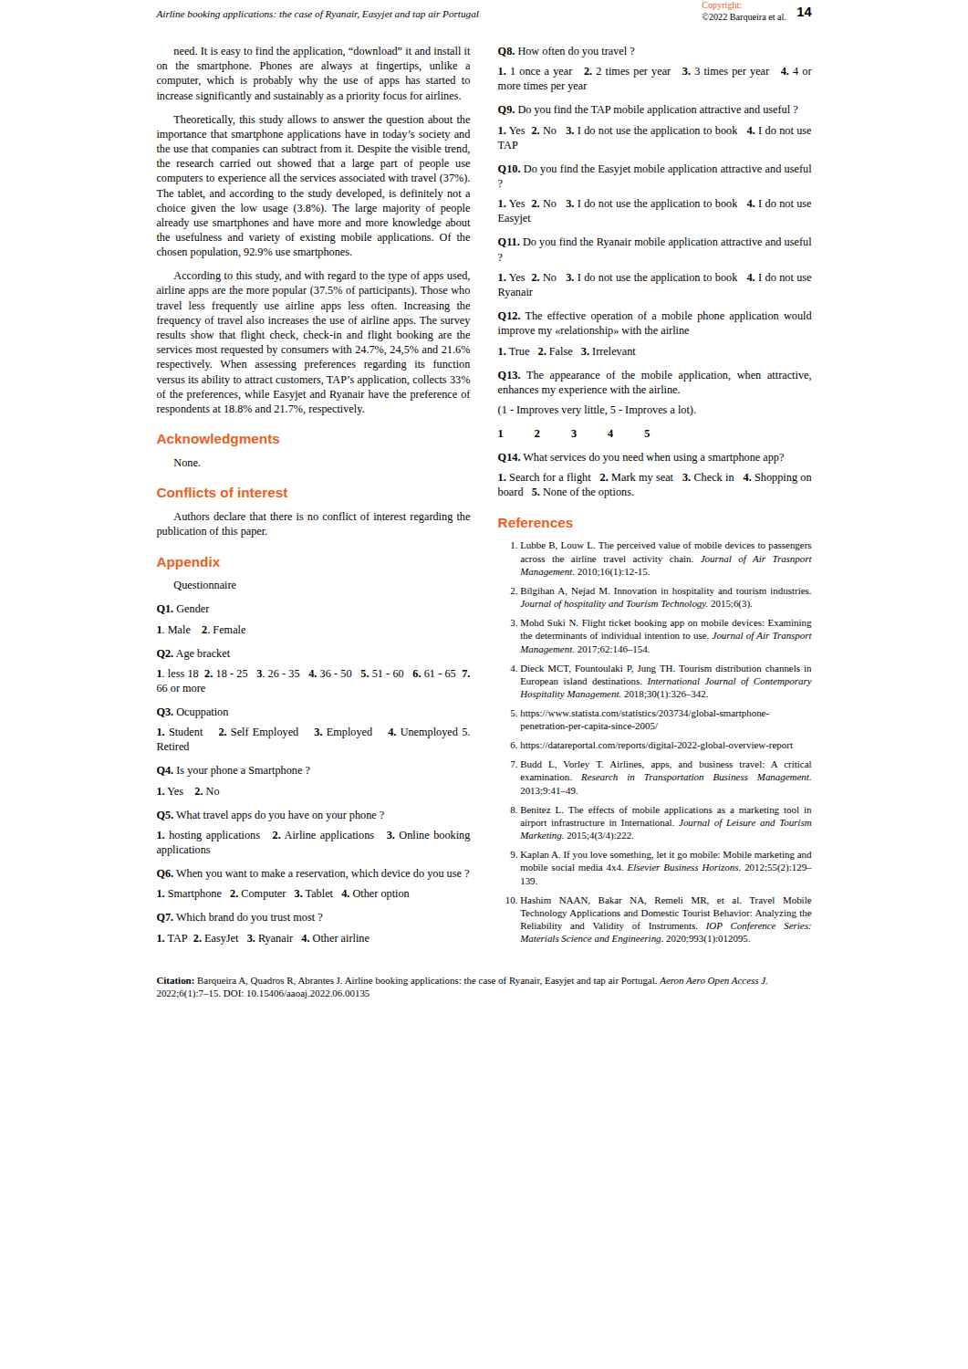Airline booking applications: the case of Ryanair, Easyjet and tap air Portugal
Copyright:
©2022 Barqueira et al.
14
need. It is easy to find the application, “download” it and install it on the smartphone. Phones are always at fingertips, unlike a computer, which is probably why the use of apps has started to increase significantly and sustainably as a priority focus for airlines.
Theoretically, this study allows to answer the question about the importance that smartphone applications have in today’s society and the use that companies can subtract from it. Despite the visible trend, the research carried out showed that a large part of people use computers to experience all the services associated with travel (37%). The tablet, and according to the study developed, is definitely not a choice given the low usage (3.8%). The large majority of people already use smartphones and have more and more knowledge about the usefulness and variety of existing mobile applications. Of the chosen population, 92.9% use smartphones.
According to this study, and with regard to the type of apps used, airline apps are the more popular (37.5% of participants). Those who travel less frequently use airline apps less often. Increasing the frequency of travel also increases the use of airline apps. The survey results show that flight check, check-in and flight booking are the services most requested by consumers with 24.7%, 24,5% and 21.6% respectively. When assessing preferences regarding its function versus its ability to attract customers, TAP’s application, collects 33% of the preferences, while Easyjet and Ryanair have the preference of respondents at 18.8% and 21.7%, respectively.
Acknowledgments
None.
Conflicts of interest
Authors declare that there is no conflict of interest regarding the publication of this paper.
Appendix
Questionnaire
Q1. Gender
1. Male 2. Female
Q2. Age bracket
1. less 18 2. 18 - 25 3. 26 - 35 4. 36 - 50 5. 51 - 60 6. 61 - 65 7. 66 or more
Q3. Ocuppation
1. Student 2. Self Employed 3. Employed 4. Unemployed 5. Retired
Q4. Is your phone a Smartphone ?
1. Yes 2. No
Q5. What travel apps do you have on your phone ?
1. hosting applications 2. Airline applications 3. Online booking applications
Q6. When you want to make a reservation, which device do you use ?
1. Smartphone 2. Computer 3. Tablet 4. Other option
Q7. Which brand do you trust most ?
1. TAP 2. EasyJet 3. Ryanair 4. Other airline
Q8. How often do you travel ?
1. 1 once a year 2. 2 times per year 3. 3 times per year 4. 4 or more times per year
Q9. Do you find the TAP mobile application attractive and useful ?
1. Yes 2. No 3. I do not use the application to book 4. I do not use TAP
Q10. Do you find the Easyjet mobile application attractive and useful ?
1. Yes 2. No 3. I do not use the application to book 4. I do not use Easyjet
Q11. Do you find the Ryanair mobile application attractive and useful ?
1. Yes 2. No 3. I do not use the application to book 4. I do not use Ryanair
Q12. The effective operation of a mobile phone application would improve my «relationship» with the airline
1. True 2. False 3. Irrelevant
Q13. The appearance of the mobile application, when attractive, enhances my experience with the airline.
(1 - Improves very little, 5 - Improves a lot).
1 2 3 4 5
Q14. What services do you need when using a smartphone app?
1. Search for a flight 2. Mark my seat 3. Check in 4. Shopping on board 5. None of the options.
References
Lubbe B, Louw L. The perceived value of mobile devices to passengers across the airline travel activity chain. Journal of Air Trasnport Management. 2010;16(1):12-15.
Bilgihan A, Nejad M. Innovation in hospitality and tourism industries. Journal of hospitality and Tourism Technology. 2015;6(3).
Mohd Suki N. Flight ticket booking app on mobile devices: Examining the determinants of individual intention to use. Journal of Air Transport Management. 2017;62:146–154.
Dieck MCT, Fountoulaki P, Jung TH. Tourism distribution channels in European island destinations. International Journal of Contemporary Hospitality Management. 2018;30(1):326–342.
https://www.statista.com/statistics/203734/global-smartphone-penetration-per-capita-since-2005/
https://datareportal.com/reports/digital-2022-global-overview-report
Budd L, Vorley T. Airlines, apps, and business travel: A critical examination. Research in Transportation Business Management. 2013;9:41–49.
Benitez L. The effects of mobile applications as a marketing tool in airport infrastructure in International. Journal of Leisure and Tourism Marketing. 2015;4(3/4):222.
Kaplan A. If you love something, let it go mobile: Mobile marketing and mobile social media 4x4. Elsevier Business Horizons. 2012;55(2):129–139.
Hashim NAAN, Bakar NA, Remeli MR, et al. Travel Mobile Technology Applications and Domestic Tourist Behavior: Analyzing the Reliability and Validity of Instruments. IOP Conference Series: Materials Science and Engineering. 2020;993(1):012095.
Citation: Barqueira A, Quadros R, Abrantes J. Airline booking applications: the case of Ryanair, Easyjet and tap air Portugal. Aeron Aero Open Access J. 2022;6(1):7–15. DOI: 10.15406/aaoaj.2022.06.00135